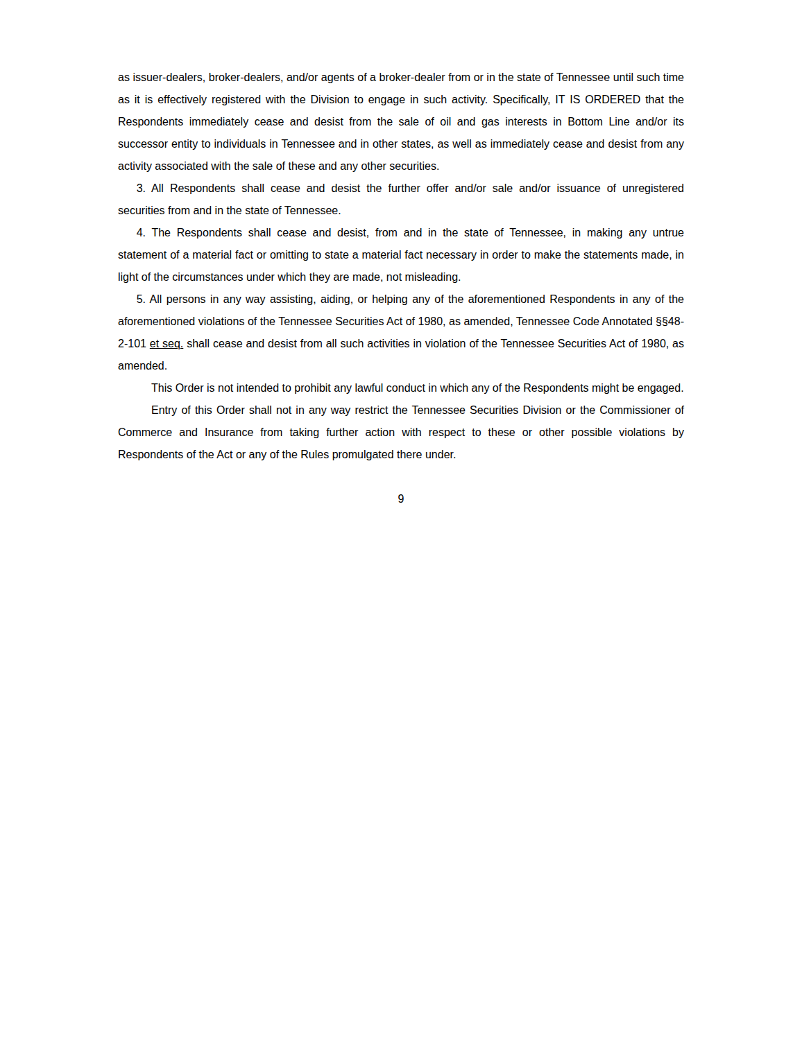as issuer-dealers, broker-dealers, and/or agents of a broker-dealer from or in the state of Tennessee until such time as it is effectively registered with the Division to engage in such activity. Specifically, IT IS ORDERED that the Respondents immediately cease and desist from the sale of oil and gas interests in Bottom Line and/or its successor entity to individuals in Tennessee and in other states, as well as immediately cease and desist from any activity associated with the sale of these and any other securities.
3. All Respondents shall cease and desist the further offer and/or sale and/or issuance of unregistered securities from and in the state of Tennessee.
4. The Respondents shall cease and desist, from and in the state of Tennessee, in making any untrue statement of a material fact or omitting to state a material fact necessary in order to make the statements made, in light of the circumstances under which they are made, not misleading.
5. All persons in any way assisting, aiding, or helping any of the aforementioned Respondents in any of the aforementioned violations of the Tennessee Securities Act of 1980, as amended, Tennessee Code Annotated §§48-2-101 et seq. shall cease and desist from all such activities in violation of the Tennessee Securities Act of 1980, as amended.
This Order is not intended to prohibit any lawful conduct in which any of the Respondents might be engaged.
Entry of this Order shall not in any way restrict the Tennessee Securities Division or the Commissioner of Commerce and Insurance from taking further action with respect to these or other possible violations by Respondents of the Act or any of the Rules promulgated there under.
9